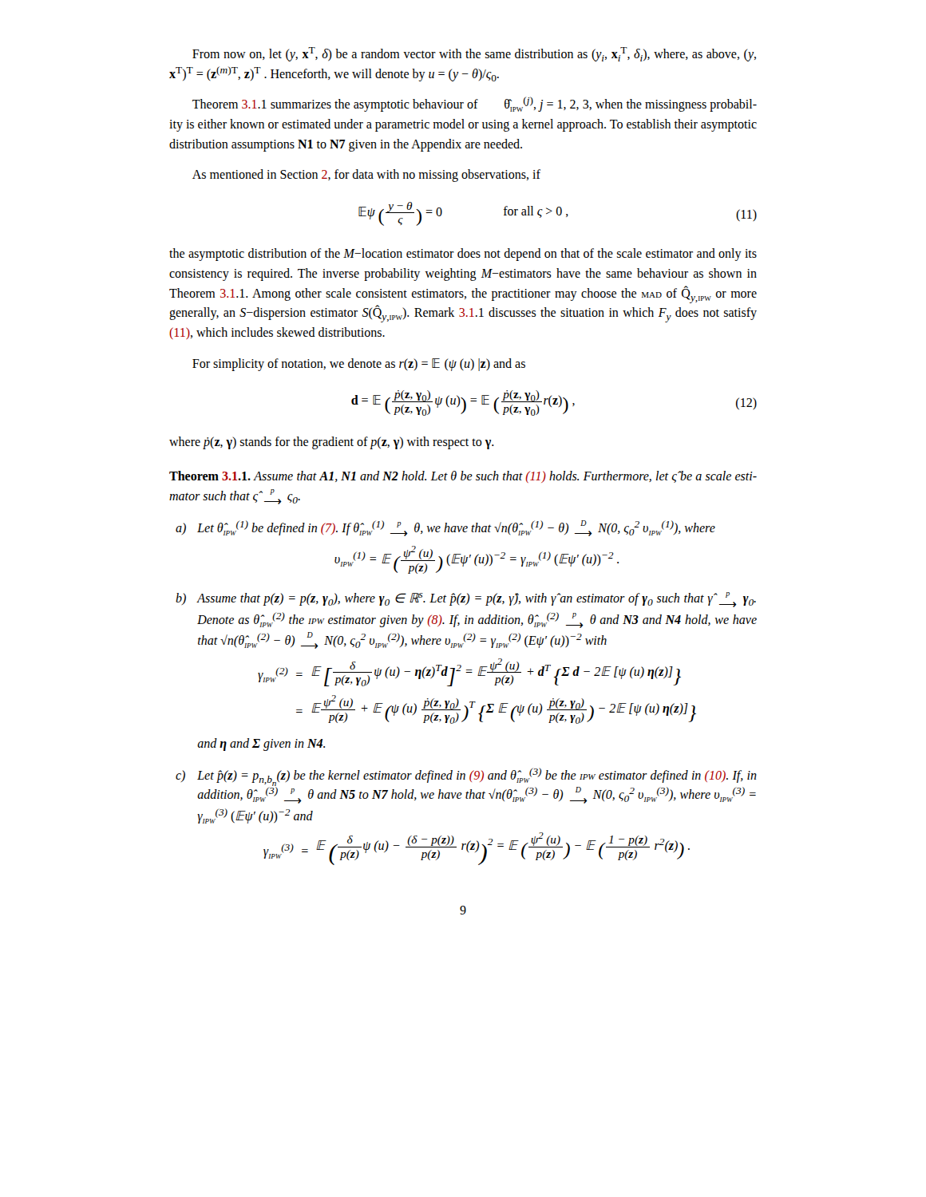From now on, let (y, xT, δ) be a random vector with the same distribution as (yi, xiT, δi), where, as above, (y, xT)T = (z(m)T, z)T . Henceforth, we will denote by u = (y − θ)/ς0.
Theorem 3.1.1 summarizes the asymptotic behaviour of θ̂ipw(j), j = 1, 2, 3, when the missingness probability is either known or estimated under a parametric model or using a kernel approach. To establish their asymptotic distribution assumptions N1 to N7 given in the Appendix are needed.
As mentioned in Section 2, for data with no missing observations, if
𝔼ψ (y − θ ς) = 0 for all ς > 0 , (11)
the asymptotic distribution of the M−location estimator does not depend on that of the scale estimator and only its consistency is required. The inverse probability weighting M−estimators have the same behaviour as shown in Theorem 3.1.1. Among other scale consistent estimators, the practitioner may choose the mad of Q̂y,ipw or more generally, an S−dispersion estimator S(Q̂y,ipw). Remark 3.1.1 discusses the situation in which Fy does not satisfy (11), which includes skewed distributions.
For simplicity of notation, we denote as r(z) = 𝔼 (ψ (u) |z) and as
d = 𝔼 (ṗ(z, γ0) p(z, γ0) ψ (u)) = 𝔼 (ṗ(z, γ0) p(z, γ0) r(z)) , (12)
where ṗ(z, γ) stands for the gradient of p(z, γ) with respect to γ.
Theorem 3.1.1. Assume that A1, N1 and N2 hold. Let θ be such that (11) holds. Furthermore, let ς̂ be a scale estimator such that ς̂ p⟶ ς0.
a) Let θ̂ipw(1) be defined in (7). If θ̂ipw(1) p⟶ θ, we have that √n(θ̂ipw(1) − θ) D⟶ N(0, ς02 υipw(1)), where υipw(1) = 𝔼 (ψ2 (u) p(z)) (𝔼ψ′ (u))−2 = γipw(1) (𝔼ψ′ (u))−2 .
b) Assume that p(z) = p(z, γ0), where γ0 ∈ ℝs. Let p̂(z) = p(z, γ̂), with γ̂ an estimator of γ0 such that γ̂ p⟶ γ0. Denote as θ̂ipw(2) the ipw estimator given by (8). If, in addition, θ̂ipw(2) p⟶ θ and N3 and N4 hold, we have that √n(θ̂ipw(2) − θ) D⟶ N(0, ς02 υipw(2)), where υipw(2) = γipw(2) (Eψ′ (u))−2 with
| γ ipw (2) | = | 𝔼 [ δ p ( z , γ 0 ) ψ ( u ) − η ( z ) T d ] 2 = 𝔼 ψ 2 ( u ) p ( z ) + d T { Σ d − 2𝔼 [ ψ ( u ) η ( z )] } |
| | = | 𝔼 ψ 2 ( u ) p ( z ) + 𝔼 ( ψ ( u ) ṗ ( z , γ 0 ) p ( z , γ 0 ) ) T { Σ 𝔼 ( ψ ( u ) ṗ ( z , γ 0 ) p ( z , γ 0 ) ) − 2𝔼 [ ψ ( u ) η ( z )] } |
and η and Σ given in N4.
c) Let p̂(z) = pn,bn(z) be the kernel estimator defined in (9) and θ̂ipw(3) be the ipw estimator defined in (10). If, in addition, θ̂ipw(3) p⟶ θ and N5 to N7 hold, we have that √n(θ̂ipw(3) − θ) D⟶ N(0, ς02 υipw(3)), where υipw(3) = γipw(3) (𝔼ψ′ (u))−2 and
| γ ipw (3) | = | 𝔼 ( δ p ( z ) ψ ( u ) − ( δ − p ( z )) p ( z ) r ( z ) ) 2 = 𝔼 ( ψ 2 ( u ) p ( z ) ) − 𝔼 ( 1 − p ( z ) p ( z ) r 2 ( z ) ) . |
9